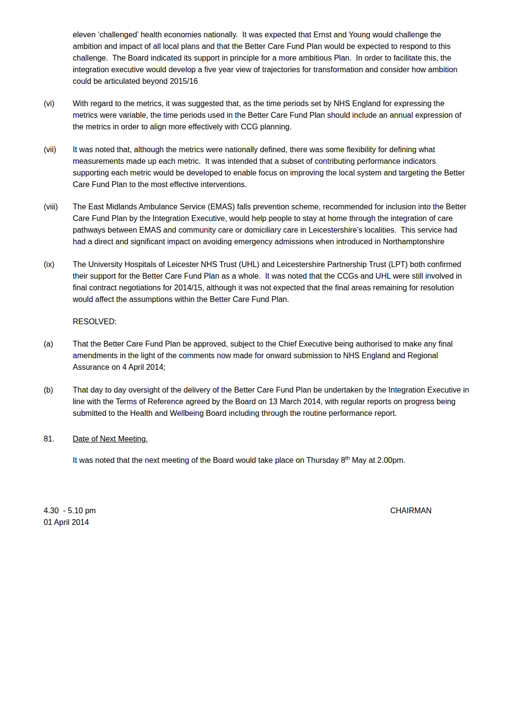eleven ‘challenged’ health economies nationally. It was expected that Ernst and Young would challenge the ambition and impact of all local plans and that the Better Care Fund Plan would be expected to respond to this challenge. The Board indicated its support in principle for a more ambitious Plan. In order to facilitate this, the integration executive would develop a five year view of trajectories for transformation and consider how ambition could be articulated beyond 2015/16
(vi) With regard to the metrics, it was suggested that, as the time periods set by NHS England for expressing the metrics were variable, the time periods used in the Better Care Fund Plan should include an annual expression of the metrics in order to align more effectively with CCG planning.
(vii) It was noted that, although the metrics were nationally defined, there was some flexibility for defining what measurements made up each metric. It was intended that a subset of contributing performance indicators supporting each metric would be developed to enable focus on improving the local system and targeting the Better Care Fund Plan to the most effective interventions.
(viii) The East Midlands Ambulance Service (EMAS) falls prevention scheme, recommended for inclusion into the Better Care Fund Plan by the Integration Executive, would help people to stay at home through the integration of care pathways between EMAS and community care or domiciliary care in Leicestershire’s localities. This service had had a direct and significant impact on avoiding emergency admissions when introduced in Northamptonshire
(ix) The University Hospitals of Leicester NHS Trust (UHL) and Leicestershire Partnership Trust (LPT) both confirmed their support for the Better Care Fund Plan as a whole. It was noted that the CCGs and UHL were still involved in final contract negotiations for 2014/15, although it was not expected that the final areas remaining for resolution would affect the assumptions within the Better Care Fund Plan.
RESOLVED:
(a) That the Better Care Fund Plan be approved, subject to the Chief Executive being authorised to make any final amendments in the light of the comments now made for onward submission to NHS England and Regional Assurance on 4 April 2014;
(b) That day to day oversight of the delivery of the Better Care Fund Plan be undertaken by the Integration Executive in line with the Terms of Reference agreed by the Board on 13 March 2014, with regular reports on progress being submitted to the Health and Wellbeing Board including through the routine performance report.
81.
Date of Next Meeting.
It was noted that the next meeting of the Board would take place on Thursday 8th May at 2.00pm.
4.30 - 5.10 pm
01 April 2014
CHAIRMAN